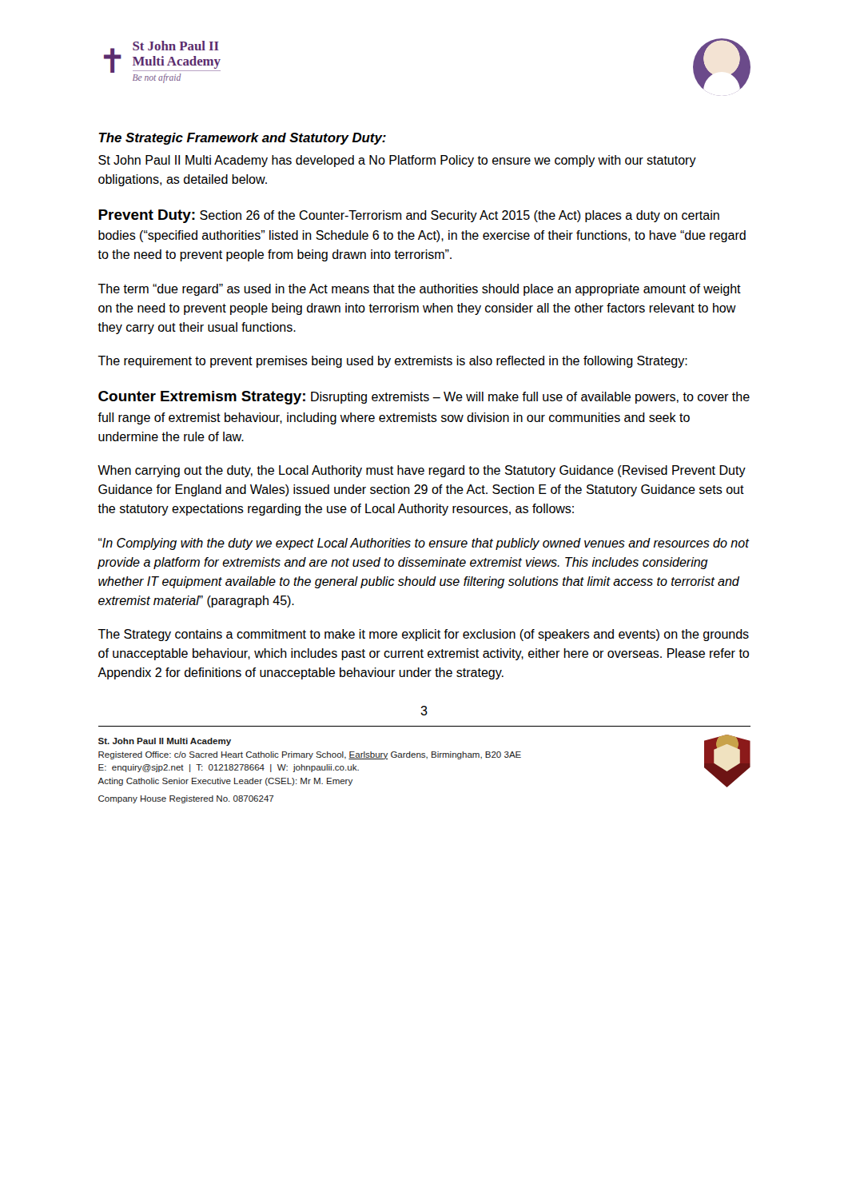✝
St John Paul II
Multi Academy
Be not afraid
The Strategic Framework and Statutory Duty:
St John Paul II Multi Academy has developed a No Platform Policy to ensure we comply with our statutory obligations, as detailed below.
Prevent Duty: Section 26 of the Counter-Terrorism and Security Act 2015 (the Act) places a duty on certain bodies (“specified authorities” listed in Schedule 6 to the Act), in the exercise of their functions, to have “due regard to the need to prevent people from being drawn into terrorism”.
The term “due regard” as used in the Act means that the authorities should place an appropriate amount of weight on the need to prevent people being drawn into terrorism when they consider all the other factors relevant to how they carry out their usual functions.
The requirement to prevent premises being used by extremists is also reflected in the following Strategy:
Counter Extremism Strategy: Disrupting extremists – We will make full use of available powers, to cover the full range of extremist behaviour, including where extremists sow division in our communities and seek to undermine the rule of law.
When carrying out the duty, the Local Authority must have regard to the Statutory Guidance (Revised Prevent Duty Guidance for England and Wales) issued under section 29 of the Act. Section E of the Statutory Guidance sets out the statutory expectations regarding the use of Local Authority resources, as follows:
“In Complying with the duty we expect Local Authorities to ensure that publicly owned venues and resources do not provide a platform for extremists and are not used to disseminate extremist views. This includes considering whether IT equipment available to the general public should use filtering solutions that limit access to terrorist and extremist material” (paragraph 45).
The Strategy contains a commitment to make it more explicit for exclusion (of speakers and events) on the grounds of unacceptable behaviour, which includes past or current extremist activity, either here or overseas. Please refer to Appendix 2 for definitions of unacceptable behaviour under the strategy.
3
St. John Paul II Multi Academy
Registered Office: c/o Sacred Heart Catholic Primary School, Earlsbury Gardens, Birmingham, B20 3AE
E: enquiry@sjp2.net | T: 01218278664 | W: johnpaulii.co.uk.
Acting Catholic Senior Executive Leader (CSEL): Mr M. Emery
Company House Registered No. 08706247